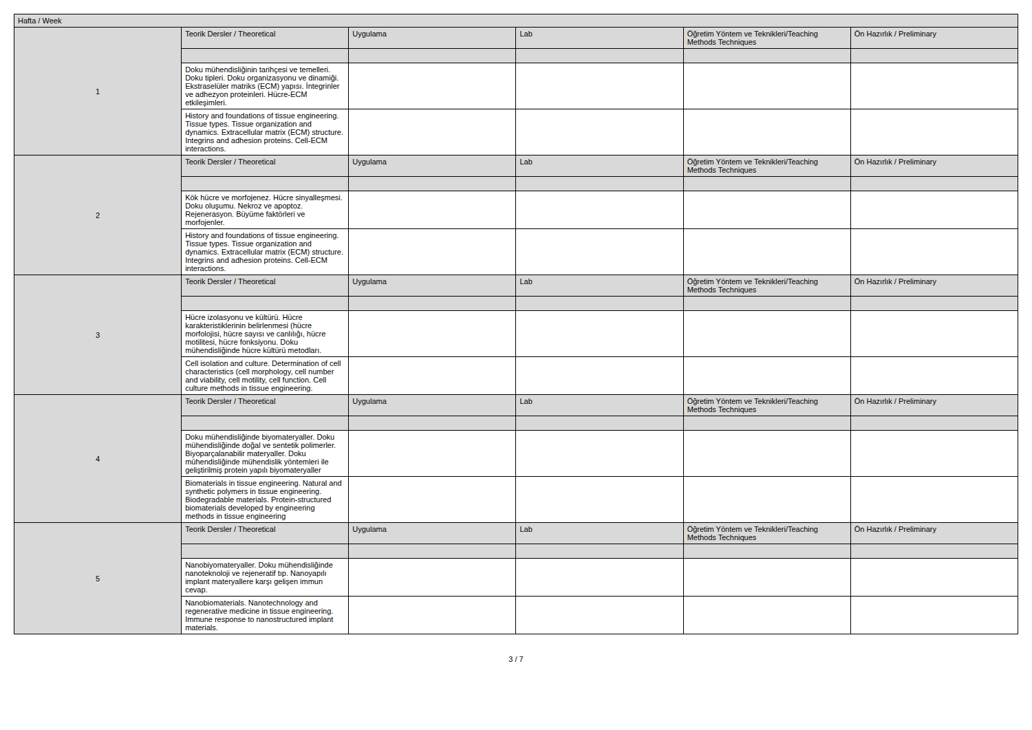| Hafta / Week |
| 1 | Teorik Dersler / Theoretical | Uygulama | Lab | Öğretim Yöntem ve Teknikleri/Teaching Methods Techniques | Ön Hazırlık / Preliminary |
| Doku mühendisliğinin tarihçesi ve temelleri. Doku tipleri. Doku organizasyonu ve dinamiği. Ekstraselüler matriks (ECM) yapısı. İntegrinler ve adhezyon proteinleri. Hücre-ECM etkileşimleri. | | | | |
| History and foundations of tissue engineering. Tissue types. Tissue organization and dynamics. Extracellular matrix (ECM) structure. Integrins and adhesion proteins. Cell-ECM interactions. | | | | |
| 2 | Teorik Dersler / Theoretical | Uygulama | Lab | Öğretim Yöntem ve Teknikleri/Teaching Methods Techniques | Ön Hazırlık / Preliminary |
| Kök hücre ve morfojenez. Hücre sinyalleşmesi. Doku oluşumu. Nekroz ve apoptoz. Rejenerasyon. Büyüme faktörleri ve morfojenler. | | | | |
| History and foundations of tissue engineering. Tissue types. Tissue organization and dynamics. Extracellular matrix (ECM) structure. Integrins and adhesion proteins. Cell-ECM interactions. | | | | |
| 3 | Teorik Dersler / Theoretical | Uygulama | Lab | Öğretim Yöntem ve Teknikleri/Teaching Methods Techniques | Ön Hazırlık / Preliminary |
| Hücre izolasyonu ve kültürü. Hücre karakteristiklerinin belirlenmesi (hücre morfolojisi, hücre sayısı ve canlılığı, hücre motilitesi, hücre fonksiyonu. Doku mühendisliğinde hücre kültürü metodları. | | | | |
| Cell isolation and culture. Determination of cell characteristics (cell morphology, cell number and viability, cell motility, cell function. Cell culture methods in tissue engineering. | | | | |
| 4 | Teorik Dersler / Theoretical | Uygulama | Lab | Öğretim Yöntem ve Teknikleri/Teaching Methods Techniques | Ön Hazırlık / Preliminary |
| Doku mühendisliğinde biyomateryaller. Doku mühendisliğinde doğal ve sentetik polimerler. Biyoparçalanabilir materyaller. Doku mühendisliğinde mühendislik yöntemleri ile geliştirilmiş protein yapılı biyomateryaller | | | | |
| Biomaterials in tissue engineering. Natural and synthetic polymers in tissue engineering. Biodegradable materials. Protein-structured biomaterials developed by engineering methods in tissue engineering | | | | |
| 5 | Teorik Dersler / Theoretical | Uygulama | Lab | Öğretim Yöntem ve Teknikleri/Teaching Methods Techniques | Ön Hazırlık / Preliminary |
| Nanobiyomateryaller. Doku mühendisliğinde nanoteknoloji ve rejeneratif tıp. Nanoyapılı implant materyallere karşı gelişen immun cevap. | | | | |
| Nanobiomaterials. Nanotechnology and regenerative medicine in tissue engineering. Immune response to nanostructured implant materials. | | | | |
3 / 7